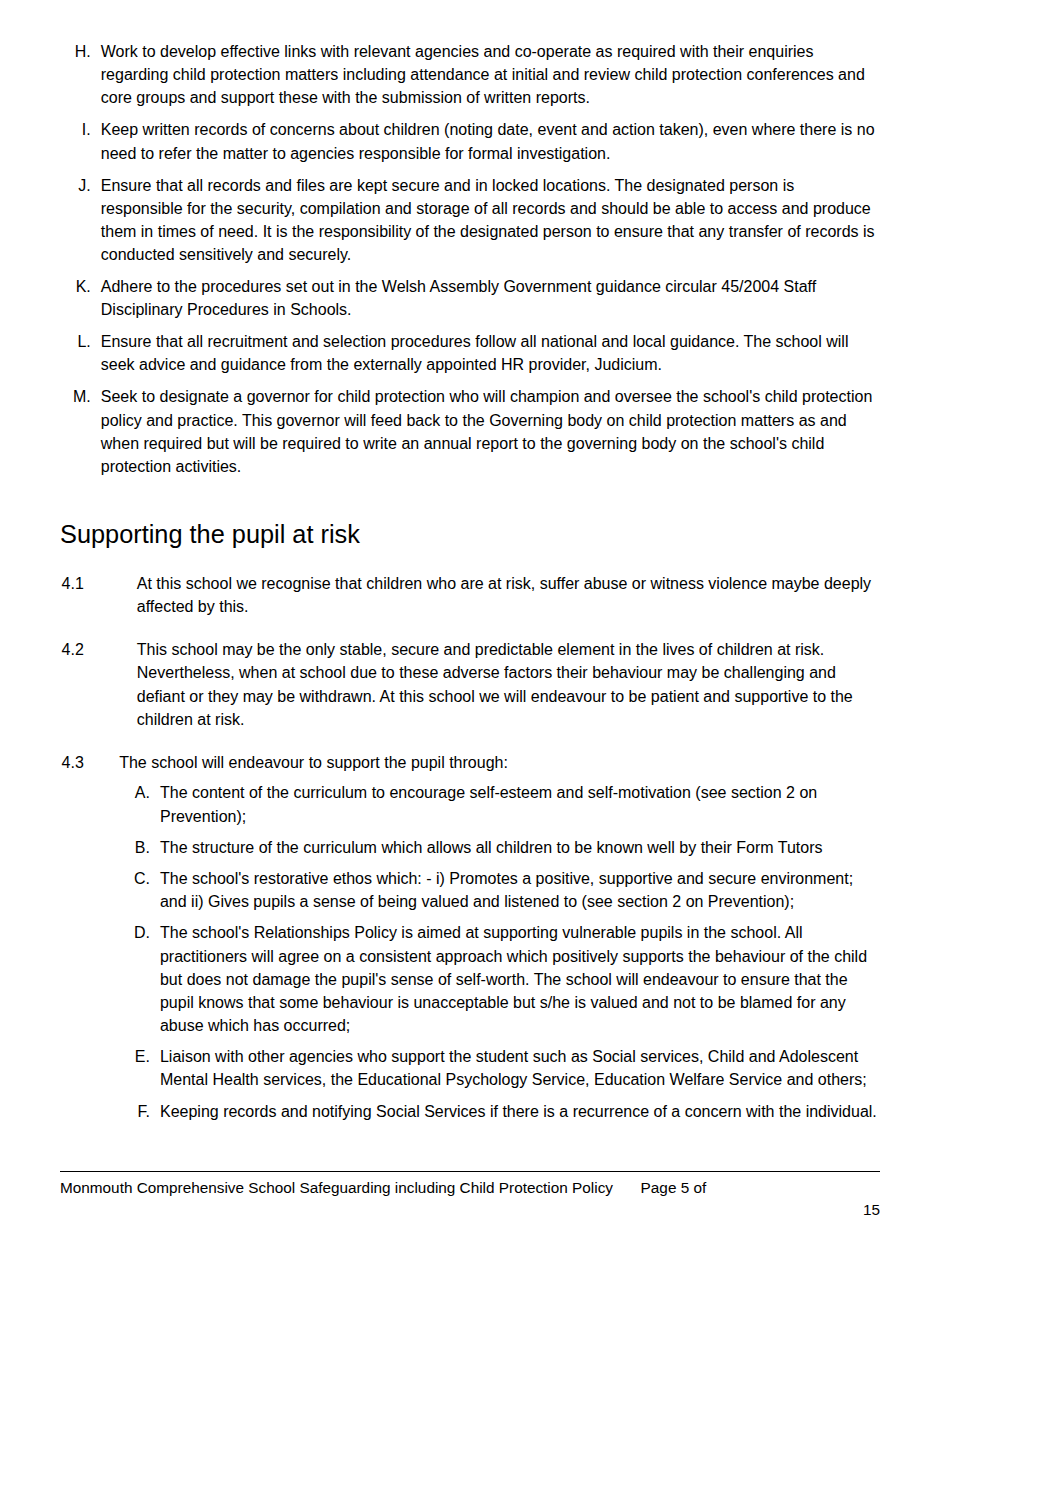Work to develop effective links with relevant agencies and co-operate as required with their enquiries regarding child protection matters including attendance at initial and review child protection conferences and core groups and support these with the submission of written reports.
Keep written records of concerns about children (noting date, event and action taken), even where there is no need to refer the matter to agencies responsible for formal investigation.
Ensure that all records and files are kept secure and in locked locations. The designated person is responsible for the security, compilation and storage of all records and should be able to access and produce them in times of need. It is the responsibility of the designated person to ensure that any transfer of records is conducted sensitively and securely.
Adhere to the procedures set out in the Welsh Assembly Government guidance circular 45/2004 Staff Disciplinary Procedures in Schools.
Ensure that all recruitment and selection procedures follow all national and local guidance. The school will seek advice and guidance from the externally appointed HR provider, Judicium.
Seek to designate a governor for child protection who will champion and oversee the school's child protection policy and practice. This governor will feed back to the Governing body on child protection matters as and when required but will be required to write an annual report to the governing body on the school's child protection activities.
Supporting the pupil at risk
4.1
At this school we recognise that children who are at risk, suffer abuse or witness violence maybe deeply affected by this.
4.2
This school may be the only stable, secure and predictable element in the lives of children at risk. Nevertheless, when at school due to these adverse factors their behaviour may be challenging and defiant or they may be withdrawn. At this school we will endeavour to be patient and supportive to the children at risk.
4.3
The school will endeavour to support the pupil through:
The content of the curriculum to encourage self-esteem and self-motivation (see section 2 on Prevention);
The structure of the curriculum which allows all children to be known well by their Form Tutors
The school's restorative ethos which: - i) Promotes a positive, supportive and secure environment; and ii) Gives pupils a sense of being valued and listened to (see section 2 on Prevention);
The school's Relationships Policy is aimed at supporting vulnerable pupils in the school. All practitioners will agree on a consistent approach which positively supports the behaviour of the child but does not damage the pupil's sense of self-worth. The school will endeavour to ensure that the pupil knows that some behaviour is unacceptable but s/he is valued and not to be blamed for any abuse which has occurred;
Liaison with other agencies who support the student such as Social services, Child and Adolescent Mental Health services, the Educational Psychology Service, Education Welfare Service and others;
Keeping records and notifying Social Services if there is a recurrence of a concern with the individual.
Monmouth Comprehensive School Safeguarding including Child Protection Policy
Page 5 of15